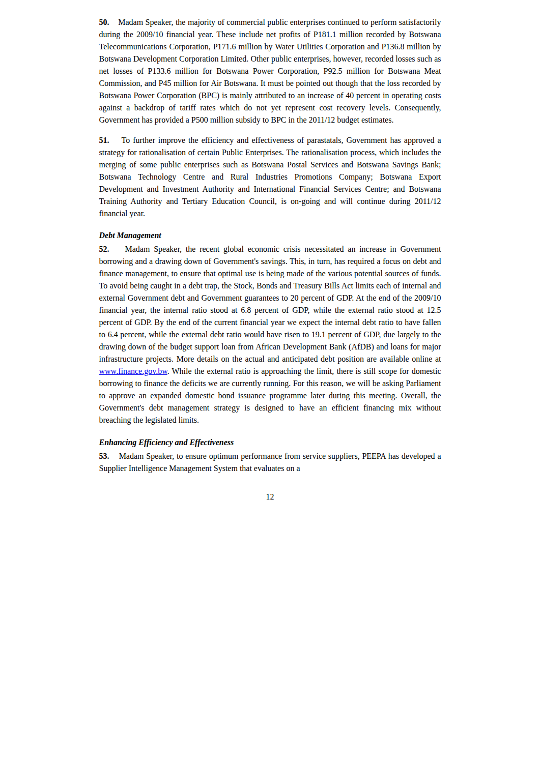50. Madam Speaker, the majority of commercial public enterprises continued to perform satisfactorily during the 2009/10 financial year. These include net profits of P181.1 million recorded by Botswana Telecommunications Corporation, P171.6 million by Water Utilities Corporation and P136.8 million by Botswana Development Corporation Limited. Other public enterprises, however, recorded losses such as net losses of P133.6 million for Botswana Power Corporation, P92.5 million for Botswana Meat Commission, and P45 million for Air Botswana. It must be pointed out though that the loss recorded by Botswana Power Corporation (BPC) is mainly attributed to an increase of 40 percent in operating costs against a backdrop of tariff rates which do not yet represent cost recovery levels. Consequently, Government has provided a P500 million subsidy to BPC in the 2011/12 budget estimates.
51. To further improve the efficiency and effectiveness of parastatals, Government has approved a strategy for rationalisation of certain Public Enterprises. The rationalisation process, which includes the merging of some public enterprises such as Botswana Postal Services and Botswana Savings Bank; Botswana Technology Centre and Rural Industries Promotions Company; Botswana Export Development and Investment Authority and International Financial Services Centre; and Botswana Training Authority and Tertiary Education Council, is on-going and will continue during 2011/12 financial year.
Debt Management
52. Madam Speaker, the recent global economic crisis necessitated an increase in Government borrowing and a drawing down of Government's savings. This, in turn, has required a focus on debt and finance management, to ensure that optimal use is being made of the various potential sources of funds. To avoid being caught in a debt trap, the Stock, Bonds and Treasury Bills Act limits each of internal and external Government debt and Government guarantees to 20 percent of GDP. At the end of the 2009/10 financial year, the internal ratio stood at 6.8 percent of GDP, while the external ratio stood at 12.5 percent of GDP. By the end of the current financial year we expect the internal debt ratio to have fallen to 6.4 percent, while the external debt ratio would have risen to 19.1 percent of GDP, due largely to the drawing down of the budget support loan from African Development Bank (AfDB) and loans for major infrastructure projects. More details on the actual and anticipated debt position are available online at www.finance.gov.bw. While the external ratio is approaching the limit, there is still scope for domestic borrowing to finance the deficits we are currently running. For this reason, we will be asking Parliament to approve an expanded domestic bond issuance programme later during this meeting. Overall, the Government's debt management strategy is designed to have an efficient financing mix without breaching the legislated limits.
Enhancing Efficiency and Effectiveness
53. Madam Speaker, to ensure optimum performance from service suppliers, PEEPA has developed a Supplier Intelligence Management System that evaluates on a
12